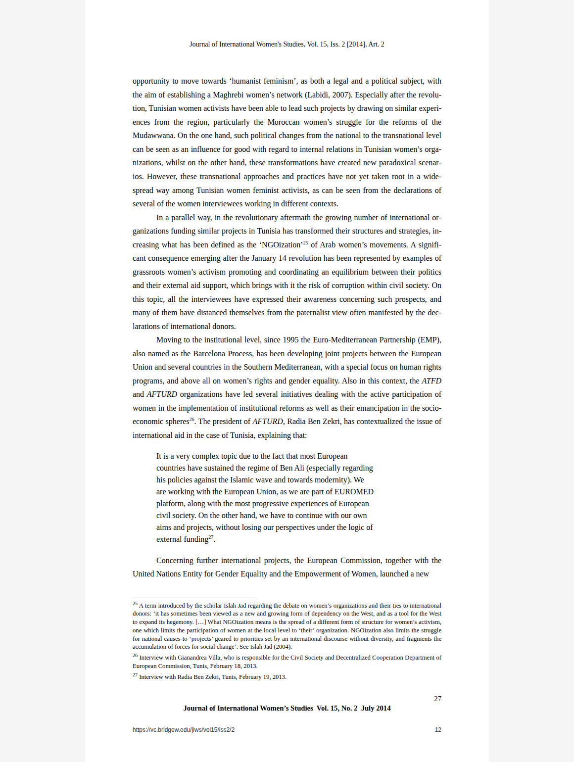Journal of International Women's Studies, Vol. 15, Iss. 2 [2014], Art. 2
opportunity to move towards ‘humanist feminism’, as both a legal and a political subject, with the aim of establishing a Maghrebi women’s network (Labidi, 2007). Especially after the revolution, Tunisian women activists have been able to lead such projects by drawing on similar experiences from the region, particularly the Moroccan women’s struggle for the reforms of the Mudawwana. On the one hand, such political changes from the national to the transnational level can be seen as an influence for good with regard to internal relations in Tunisian women’s organizations, whilst on the other hand, these transformations have created new paradoxical scenarios. However, these transnational approaches and practices have not yet taken root in a widespread way among Tunisian women feminist activists, as can be seen from the declarations of several of the women interviewees working in different contexts.
In a parallel way, in the revolutionary aftermath the growing number of international organizations funding similar projects in Tunisia has transformed their structures and strategies, increasing what has been defined as the ‘NGOization’25 of Arab women’s movements. A significant consequence emerging after the January 14 revolution has been represented by examples of grassroots women’s activism promoting and coordinating an equilibrium between their politics and their external aid support, which brings with it the risk of corruption within civil society. On this topic, all the interviewees have expressed their awareness concerning such prospects, and many of them have distanced themselves from the paternalist view often manifested by the declarations of international donors.
Moving to the institutional level, since 1995 the Euro-Mediterranean Partnership (EMP), also named as the Barcelona Process, has been developing joint projects between the European Union and several countries in the Southern Mediterranean, with a special focus on human rights programs, and above all on women’s rights and gender equality. Also in this context, the ATFD and AFTURD organizations have led several initiatives dealing with the active participation of women in the implementation of institutional reforms as well as their emancipation in the socio-economic spheres26. The president of AFTURD, Radia Ben Zekri, has contextualized the issue of international aid in the case of Tunisia, explaining that:
It is a very complex topic due to the fact that most European countries have sustained the regime of Ben Ali (especially regarding his policies against the Islamic wave and towards modernity). We are working with the European Union, as we are part of EUROMED platform, along with the most progressive experiences of European civil society. On the other hand, we have to continue with our own aims and projects, without losing our perspectives under the logic of external funding27.
Concerning further international projects, the European Commission, together with the United Nations Entity for Gender Equality and the Empowerment of Women, launched a new
25 A term introduced by the scholar Islah Jad regarding the debate on women’s organizations and their ties to international donors: ‘it has sometimes been viewed as a new and growing form of dependency on the West, and as a tool for the West to expand its hegemony. […] What NGOization means is the spread of a different form of structure for women’s activism, one which limits the participation of women at the local level to ‘their’ organization. NGOization also limits the struggle for national causes to ‘projects’ geared to priorities set by an international discourse without diversity, and fragments the accumulation of forces for social change’. See Islah Jad (2004).
26 Interview with Gianandrea Villa, who is responsible for the Civil Society and Decentralized Cooperation Department of European Commission, Tunis, February 18, 2013.
27 Interview with Radia Ben Zekri, Tunis, February 19, 2013.
27
Journal of International Women’s Studies Vol. 15, No. 2 July 2014
https://vc.bridgew.edu/jiws/vol15/iss2/2 12